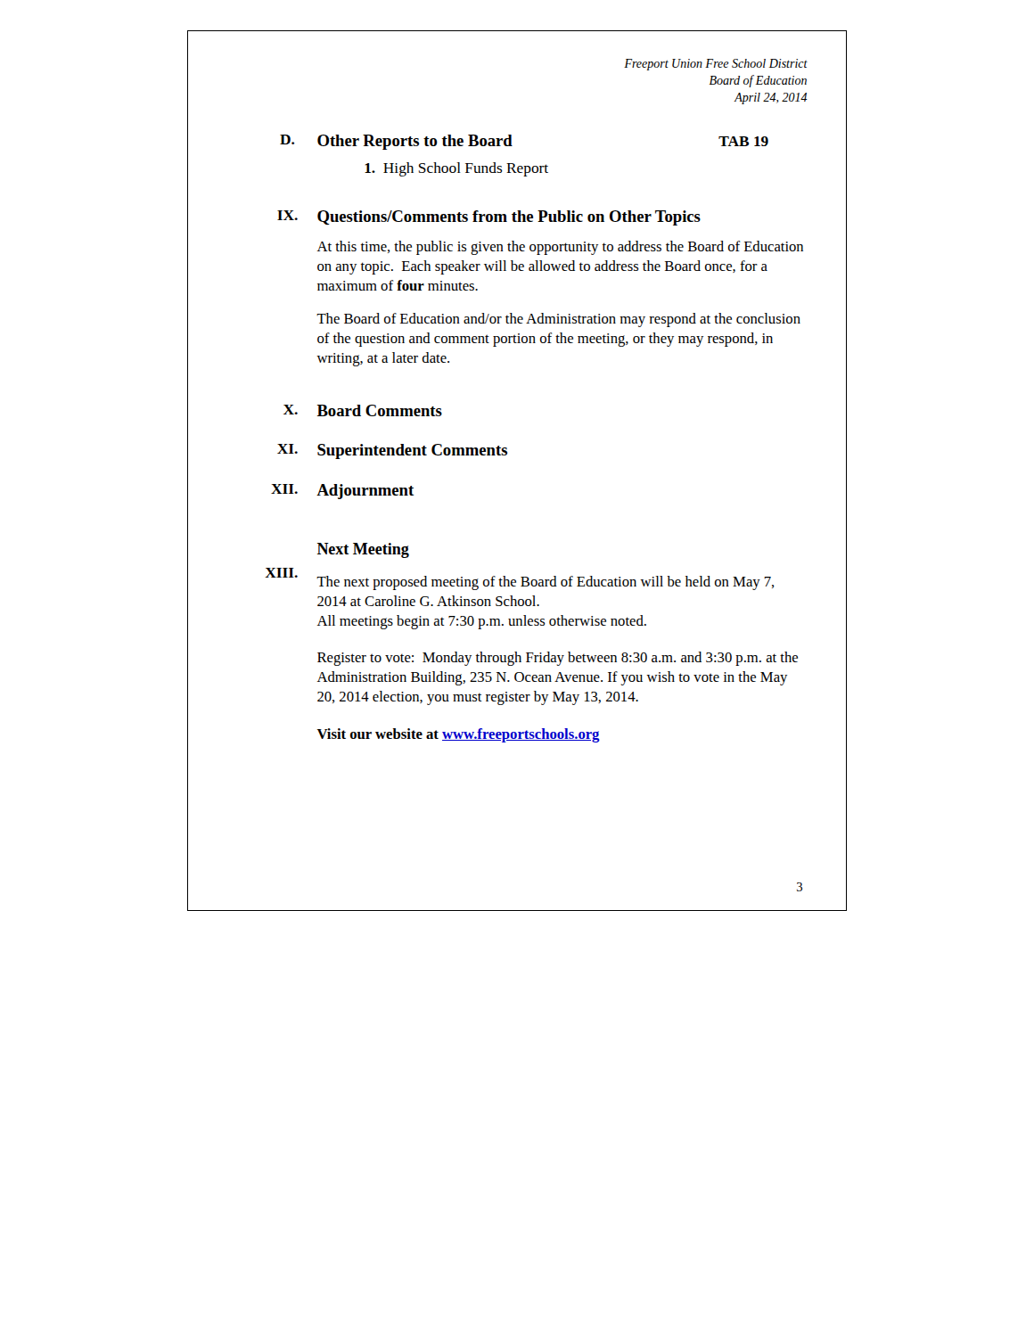Freeport Union Free School District
Board of Education
April 24, 2014
D.
Other Reports to the Board
1. High School Funds Report
TAB 19
IX.
Questions/Comments from the Public on Other Topics
At this time, the public is given the opportunity to address the Board of Education on any topic. Each speaker will be allowed to address the Board once, for a maximum of four minutes.
The Board of Education and/or the Administration may respond at the conclusion of the question and comment portion of the meeting, or they may respond, in writing, at a later date.
X.
Board Comments
XI.
Superintendent Comments
XII.
Adjournment
XIII.
Next Meeting
The next proposed meeting of the Board of Education will be held on May 7, 2014 at Caroline G. Atkinson School.
All meetings begin at 7:30 p.m. unless otherwise noted.
Register to vote: Monday through Friday between 8:30 a.m. and 3:30 p.m. at the Administration Building, 235 N. Ocean Avenue. If you wish to vote in the May 20, 2014 election, you must register by May 13, 2014.
Visit our website at www.freeportschools.org
3